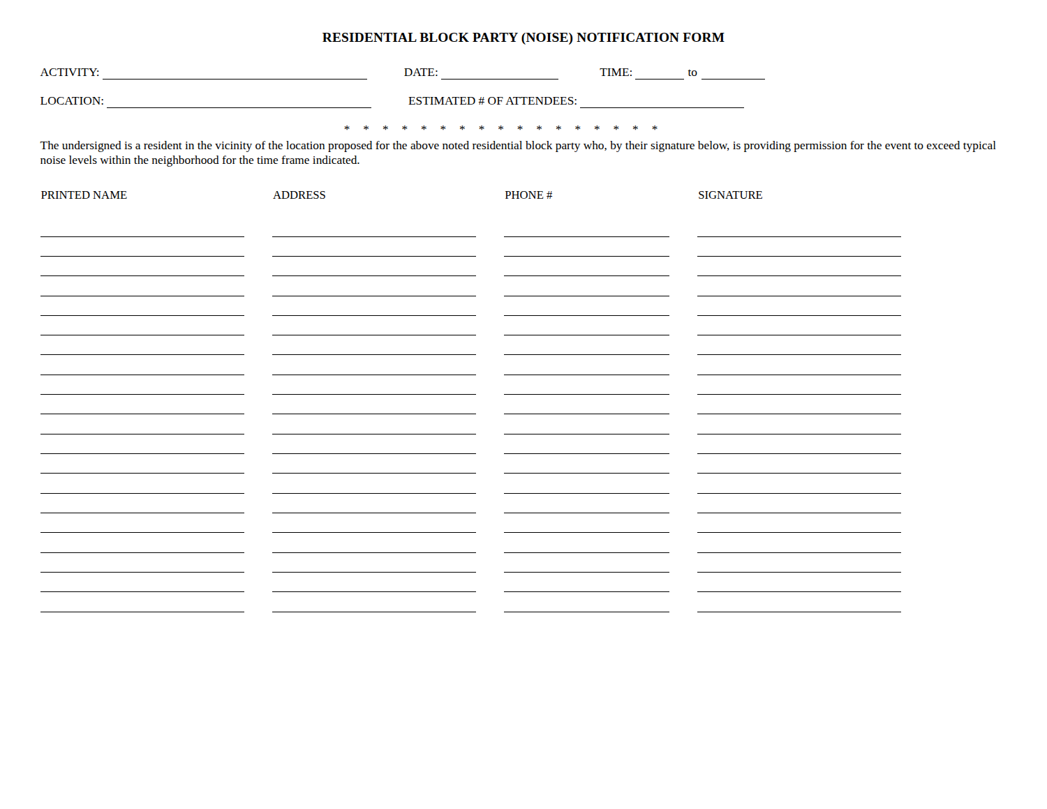RESIDENTIAL BLOCK PARTY (NOISE) NOTIFICATION FORM
ACTIVITY: DATE: TIME: to
LOCATION: ESTIMATED # OF ATTENDEES:
* * * * * * * * * * * * * * * * *
The undersigned is a resident in the vicinity of the location proposed for the above noted residential block party who, by their signature below, is providing permission for the event to exceed typical noise levels within the neighborhood for the time frame indicated.
| PRINTED NAME | ADDRESS | PHONE # | SIGNATURE | |
| --- | --- | --- | --- | --- |